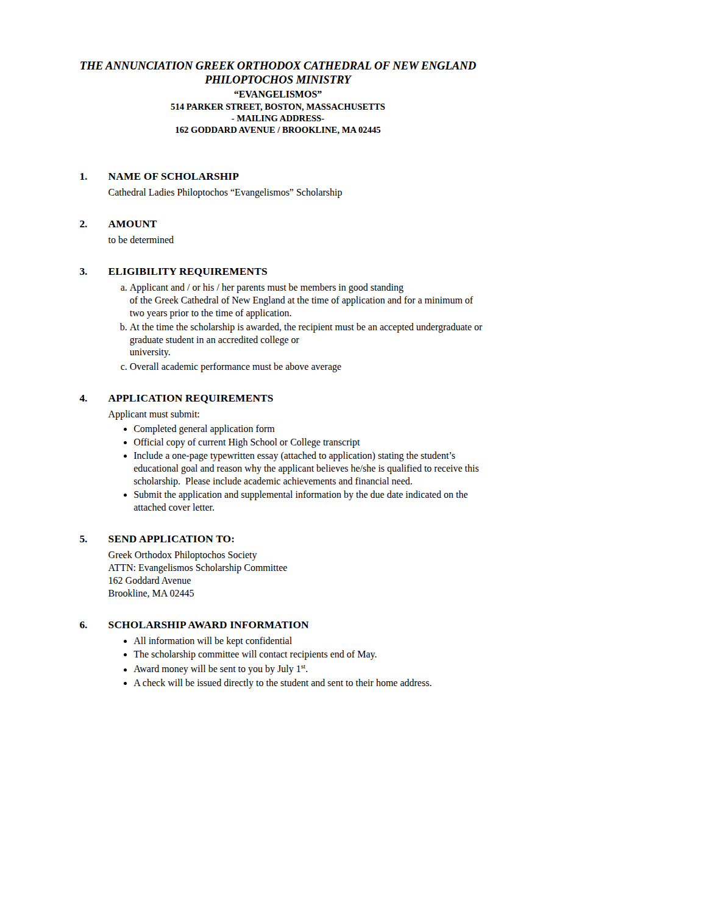THE ANNUNCIATION GREEK ORTHODOX CATHEDRAL OF NEW ENGLAND
PHILOPTOCHOS MINISTRY
“EVANGELISMOS”
514 PARKER STREET, BOSTON, MASSACHUSETTS
- MAILING ADDRESS-
162 GODDARD AVENUE / BROOKLINE, MA 02445
NAME OF SCHOLARSHIP
Cathedral Ladies Philoptochos “Evangelismos” Scholarship
AMOUNT
to be determined
ELIGIBILITY REQUIREMENTS
Applicant and / or his / her parents must be members in good standing
of the Greek Cathedral of New England at the time of application and for a minimum of two years prior to the time of application.
At the time the scholarship is awarded, the recipient must be an accepted undergraduate or graduate student in an accredited college or
university.
Overall academic performance must be above average
APPLICATION REQUIREMENTS
Applicant must submit:
Completed general application form
Official copy of current High School or College transcript
Include a one-page typewritten essay (attached to application) stating the student’s educational goal and reason why the applicant believes he/she is qualified to receive this scholarship. Please include academic achievements and financial need.
Submit the application and supplemental information by the due date indicated on the attached cover letter.
SEND APPLICATION TO:
Greek Orthodox Philoptochos Society
ATTN: Evangelismos Scholarship Committee
162 Goddard Avenue
Brookline, MA 02445
SCHOLARSHIP AWARD INFORMATION
All information will be kept confidential
The scholarship committee will contact recipients end of May.
Award money will be sent to you by July 1st.
A check will be issued directly to the student and sent to their home address.